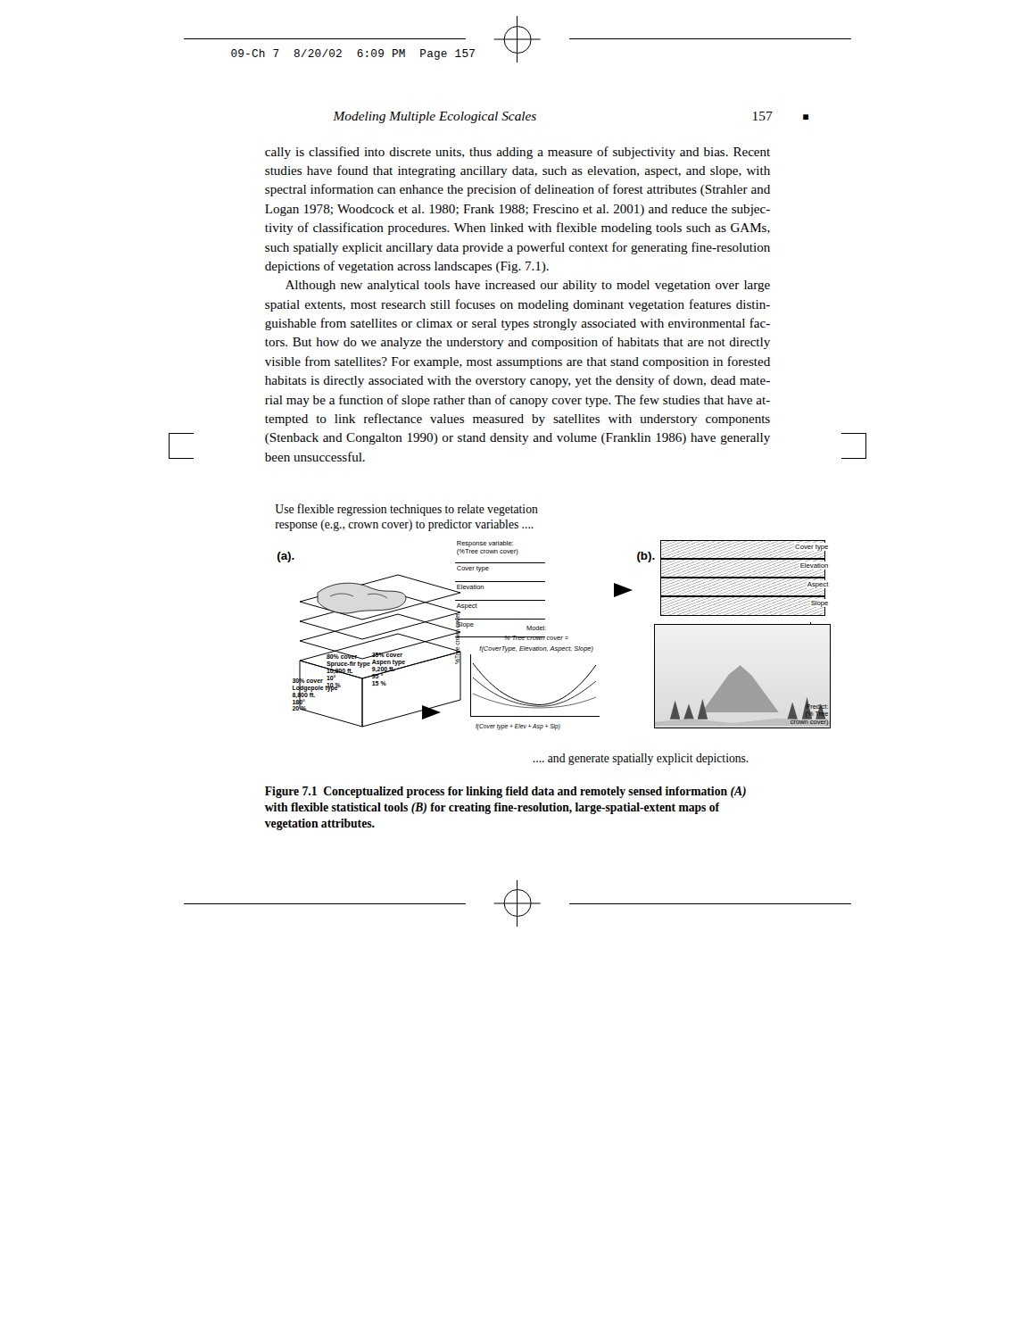09-Ch 7 8/20/02 6:09 PM Page 157
Modeling Multiple Ecological Scales 157 ■
cally is classified into discrete units, thus adding a measure of subjectivity and bias. Recent studies have found that integrating ancillary data, such as elevation, aspect, and slope, with spectral information can enhance the precision of delineation of forest attributes (Strahler and Logan 1978; Woodcock et al. 1980; Frank 1988; Frescino et al. 2001) and reduce the subjectivity of classification procedures. When linked with flexible modeling tools such as GAMs, such spatially explicit ancillary data provide a powerful context for generating fine-resolution depictions of vegetation across landscapes (Fig. 7.1).
Although new analytical tools have increased our ability to model vegetation over large spatial extents, most research still focuses on modeling dominant vegetation features distinguishable from satellites or climax or seral types strongly associated with environmental factors. But how do we analyze the understory and composition of habitats that are not directly visible from satellites? For example, most assumptions are that stand composition in forested habitats is directly associated with the overstory canopy, yet the density of down, dead material may be a function of slope rather than of canopy cover type. The few studies that have attempted to link reflectance values measured by satellites with understory components (Stenback and Congalton 1990) or stand density and volume (Franklin 1986) have generally been unsuccessful.
Use flexible regression techniques to relate vegetation
response (e.g., crown cover) to predictor variables ....
(a).
80% cover
Spruce-fir type
10,800 ft.
10°
10 %
35% cover
Aspen type
9,200 ft.
95 °
15 %
30% cover
Lodgepole type
8,800 ft.
180°
20 %
Response variable:
(%Tree crown cover)
Cover type
Elevation
Aspect
Slope
Model:
% Tree crown cover =
f(CoverType, Elevation, Aspect, Slope)
%Tree crown cover f(Cover type + Elev + Asp + Slp)
(b).
Cover type
Elevation
Aspect
Slope
Predict:
(% Tree
crown cover)
.... and generate spatially explicit depictions.
Figure 7.1 Conceptualized process for linking field data and remotely sensed information (A) with flexible statistical tools (B) for creating fine-resolution, large-spatial-extent maps of vegetation attributes.